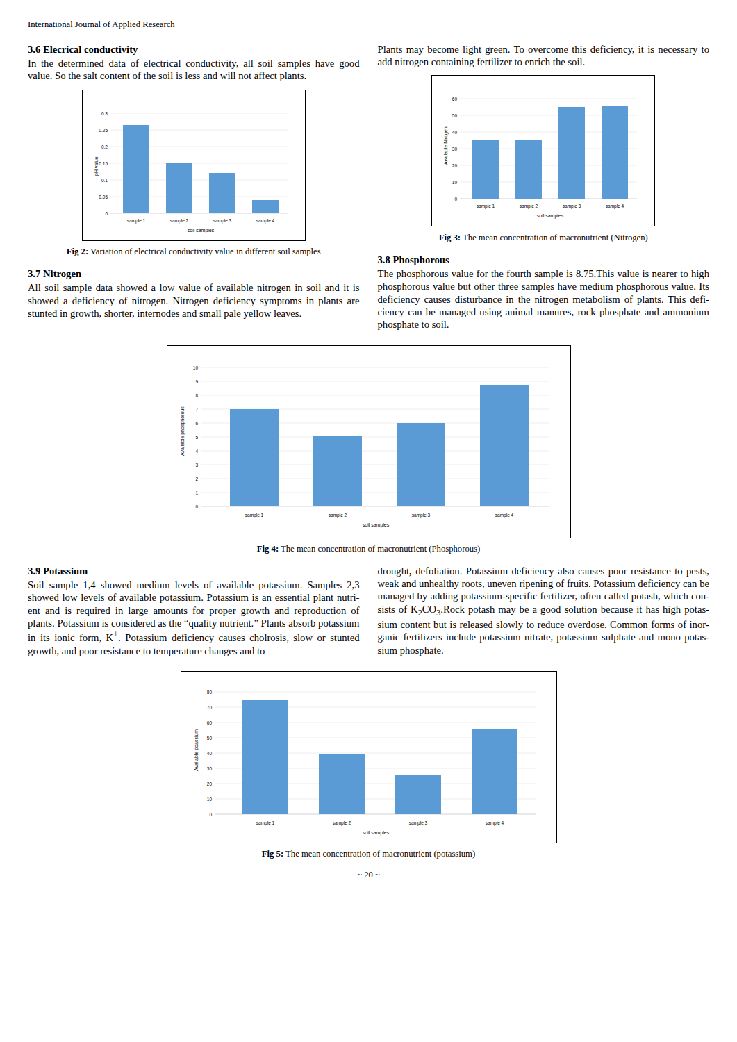International Journal of Applied Research
3.6 Elecrical conductivity
In the determined data of electrical conductivity, all soil samples have good value. So the salt content of the soil is less and will not affect plants.
pH value 0.3 0.25 0.2 0.15 0.1 0.05 0 sample 1 sample 2 sample 3 sample 4 soil samples
Fig 2: Variation of electrical conductivity value in different soil samples
3.7 Nitrogen
All soil sample data showed a low value of available nitrogen in soil and it is showed a deficiency of nitrogen. Nitrogen deficiency symptoms in plants are stunted in growth, shorter, internodes and small pale yellow leaves.
Plants may become light green. To overcome this deficiency, it is necessary to add nitrogen containing fertilizer to enrich the soil.
Available Nirogen 60 50 40 30 20 10 0 sample 1 sample 2 sample 3 sample 4 soil samples
Fig 3: The mean concentration of macronutrient (Nitrogen)
3.8 Phosphorous
The phosphorous value for the fourth sample is 8.75.This value is nearer to high phosphorous value but other three samples have medium phosphorous value. Its deficiency causes disturbance in the nitrogen metabolism of plants. This deficiency can be managed using animal manures, rock phosphate and ammonium phosphate to soil.
Available phosphorous 10 9 8 7 6 5 4 3 2 1 0 sample 1 sample 2 sample 3 sample 4 soil samples
Fig 4: The mean concentration of macronutrient (Phosphorous)
3.9 Potassium
Soil sample 1,4 showed medium levels of available potassium. Samples 2,3 showed low levels of available potassium. Potassium is an essential plant nutrient and is required in large amounts for proper growth and reproduction of plants. Potassium is considered as the “quality nutrient.” Plants absorb potassium in its ionic form, K+. Potassium deficiency causes cholrosis, slow or stunted growth, and poor resistance to temperature changes and to
drought, defoliation. Potassium deficiency also causes poor resistance to pests, weak and unhealthy roots, uneven ripening of fruits. Potassium deficiency can be managed by adding potassium-specific fertilizer, often called potash, which consists of K2CO3.Rock potash may be a good solution because it has high potassium content but is released slowly to reduce overdose. Common forms of inorganic fertilizers include potassium nitrate, potassium sulphate and mono potassium phosphate.
Available poassium 80 70 60 50 40 30 20 10 0 sample 1 sample 2 sample 3 sample 4 soil samples
Fig 5: The mean concentration of macronutrient (potassium)
~ 20 ~